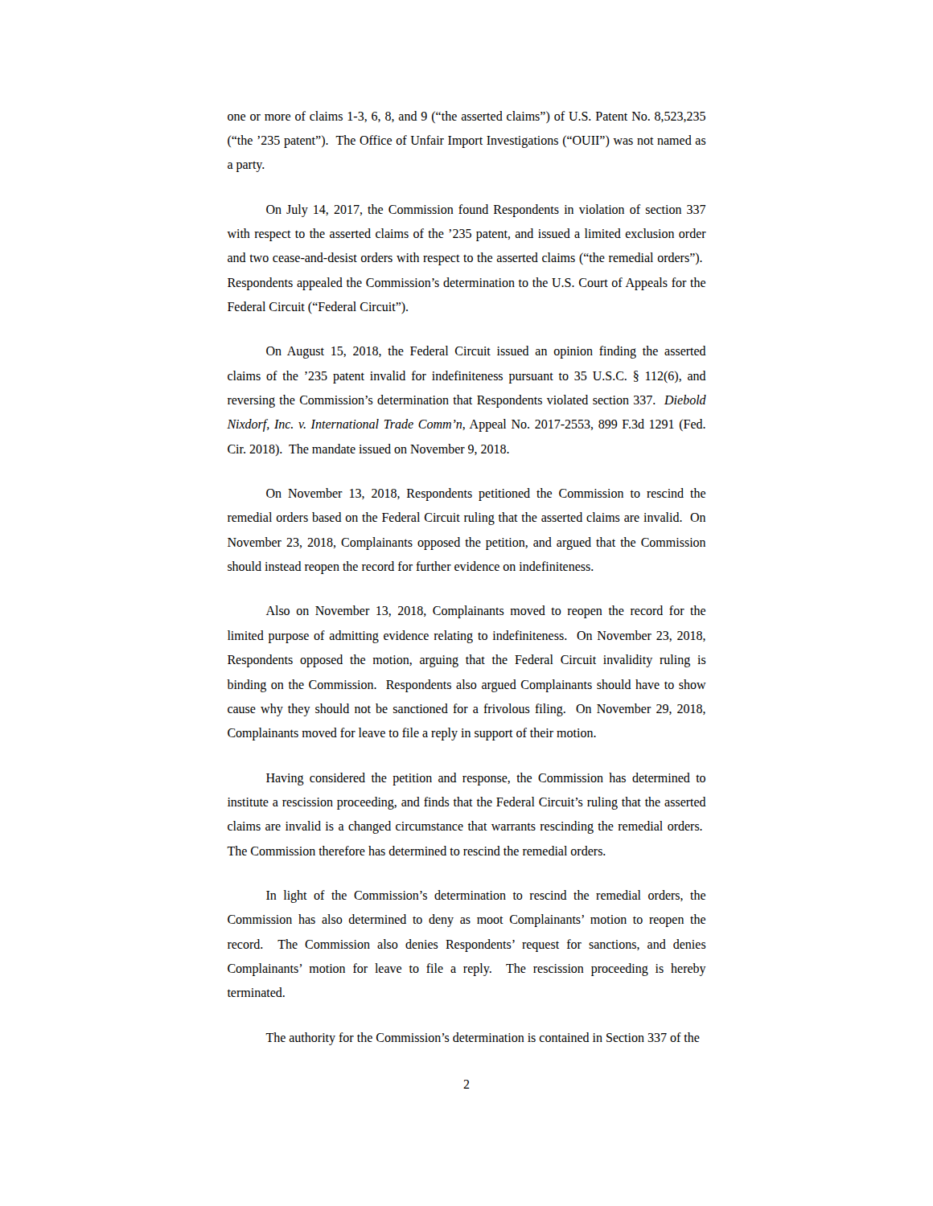one or more of claims 1-3, 6, 8, and 9 (“the asserted claims”) of U.S. Patent No. 8,523,235 (“the ’235 patent”). The Office of Unfair Import Investigations (“OUII”) was not named as a party.
On July 14, 2017, the Commission found Respondents in violation of section 337 with respect to the asserted claims of the ’235 patent, and issued a limited exclusion order and two cease-and-desist orders with respect to the asserted claims (“the remedial orders”). Respondents appealed the Commission’s determination to the U.S. Court of Appeals for the Federal Circuit (“Federal Circuit”).
On August 15, 2018, the Federal Circuit issued an opinion finding the asserted claims of the ’235 patent invalid for indefiniteness pursuant to 35 U.S.C. § 112(6), and reversing the Commission’s determination that Respondents violated section 337. Diebold Nixdorf, Inc. v. International Trade Comm’n, Appeal No. 2017-2553, 899 F.3d 1291 (Fed. Cir. 2018). The mandate issued on November 9, 2018.
On November 13, 2018, Respondents petitioned the Commission to rescind the remedial orders based on the Federal Circuit ruling that the asserted claims are invalid. On November 23, 2018, Complainants opposed the petition, and argued that the Commission should instead reopen the record for further evidence on indefiniteness.
Also on November 13, 2018, Complainants moved to reopen the record for the limited purpose of admitting evidence relating to indefiniteness. On November 23, 2018, Respondents opposed the motion, arguing that the Federal Circuit invalidity ruling is binding on the Commission. Respondents also argued Complainants should have to show cause why they should not be sanctioned for a frivolous filing. On November 29, 2018, Complainants moved for leave to file a reply in support of their motion.
Having considered the petition and response, the Commission has determined to institute a rescission proceeding, and finds that the Federal Circuit’s ruling that the asserted claims are invalid is a changed circumstance that warrants rescinding the remedial orders. The Commission therefore has determined to rescind the remedial orders.
In light of the Commission’s determination to rescind the remedial orders, the Commission has also determined to deny as moot Complainants’ motion to reopen the record. The Commission also denies Respondents’ request for sanctions, and denies Complainants’ motion for leave to file a reply. The rescission proceeding is hereby terminated.
The authority for the Commission’s determination is contained in Section 337 of the
2